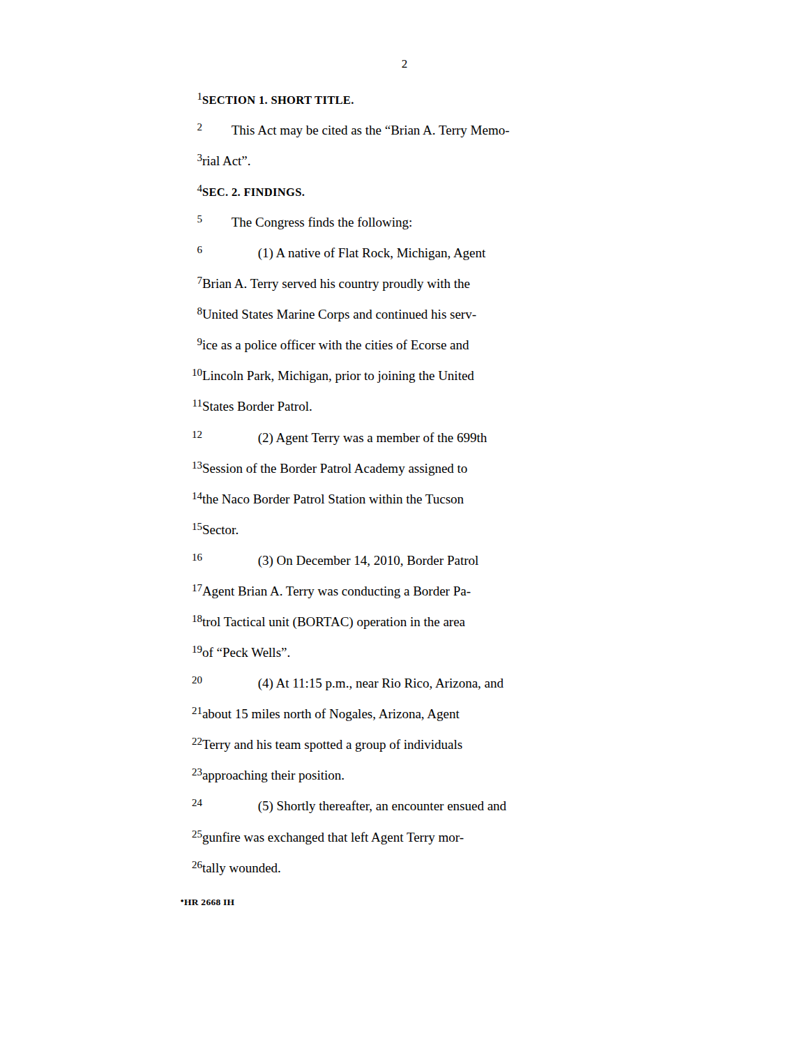2
| 1 | SECTION 1. SHORT TITLE. |
| 2 | This Act may be cited as the “Brian A. Terry Memo- |
| 3 | rial Act”. |
| 4 | SEC. 2. FINDINGS. |
| 5 | The Congress finds the following: |
| 6 | (1) A native of Flat Rock, Michigan, Agent |
| 7 | Brian A. Terry served his country proudly with the |
| 8 | United States Marine Corps and continued his serv- |
| 9 | ice as a police officer with the cities of Ecorse and |
| 10 | Lincoln Park, Michigan, prior to joining the United |
| 11 | States Border Patrol. |
| 12 | (2) Agent Terry was a member of the 699th |
| 13 | Session of the Border Patrol Academy assigned to |
| 14 | the Naco Border Patrol Station within the Tucson |
| 15 | Sector. |
| 16 | (3) On December 14, 2010, Border Patrol |
| 17 | Agent Brian A. Terry was conducting a Border Pa- |
| 18 | trol Tactical unit (BORTAC) operation in the area |
| 19 | of “Peck Wells”. |
| 20 | (4) At 11:15 p.m., near Rio Rico, Arizona, and |
| 21 | about 15 miles north of Nogales, Arizona, Agent |
| 22 | Terry and his team spotted a group of individuals |
| 23 | approaching their position. |
| 24 | (5) Shortly thereafter, an encounter ensued and |
| 25 | gunfire was exchanged that left Agent Terry mor- |
| 26 | tally wounded. |
•HR 2668 IH